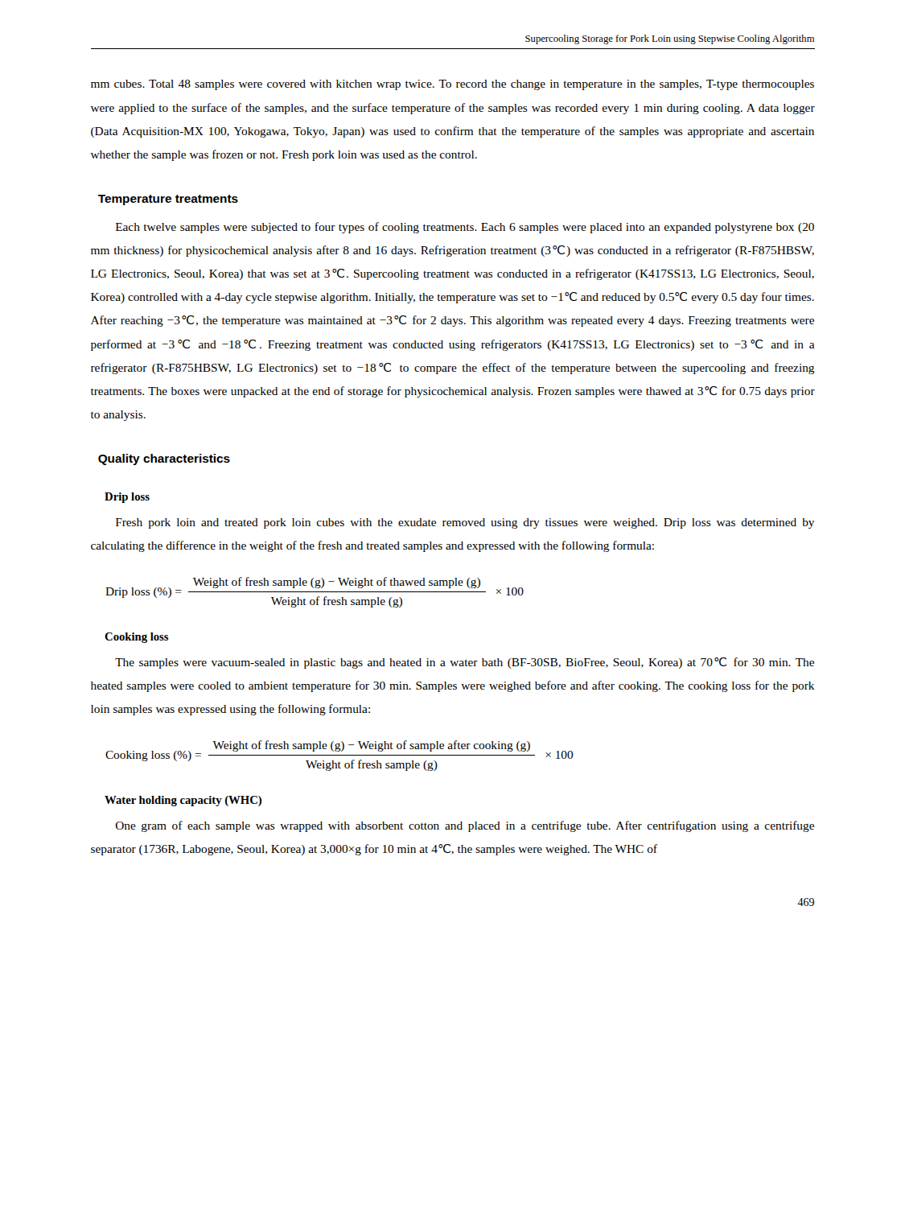Supercooling Storage for Pork Loin using Stepwise Cooling Algorithm
mm cubes. Total 48 samples were covered with kitchen wrap twice. To record the change in temperature in the samples, T-type thermocouples were applied to the surface of the samples, and the surface temperature of the samples was recorded every 1 min during cooling. A data logger (Data Acquisition-MX 100, Yokogawa, Tokyo, Japan) was used to confirm that the temperature of the samples was appropriate and ascertain whether the sample was frozen or not. Fresh pork loin was used as the control.
Temperature treatments
Each twelve samples were subjected to four types of cooling treatments. Each 6 samples were placed into an expanded polystyrene box (20 mm thickness) for physicochemical analysis after 8 and 16 days. Refrigeration treatment (3℃) was conducted in a refrigerator (R-F875HBSW, LG Electronics, Seoul, Korea) that was set at 3℃. Supercooling treatment was conducted in a refrigerator (K417SS13, LG Electronics, Seoul, Korea) controlled with a 4-day cycle stepwise algorithm. Initially, the temperature was set to −1℃ and reduced by 0.5℃ every 0.5 day four times. After reaching −3℃, the temperature was maintained at −3℃ for 2 days. This algorithm was repeated every 4 days. Freezing treatments were performed at −3℃ and −18℃. Freezing treatment was conducted using refrigerators (K417SS13, LG Electronics) set to −3℃ and in a refrigerator (R-F875HBSW, LG Electronics) set to −18℃ to compare the effect of the temperature between the supercooling and freezing treatments. The boxes were unpacked at the end of storage for physicochemical analysis. Frozen samples were thawed at 3℃ for 0.75 days prior to analysis.
Quality characteristics
Drip loss
Fresh pork loin and treated pork loin cubes with the exudate removed using dry tissues were weighed. Drip loss was determined by calculating the difference in the weight of the fresh and treated samples and expressed with the following formula:
Drip loss (%) = Weight of fresh sample (g) − Weight of thawed sample (g) Weight of fresh sample (g) × 100
Cooking loss
The samples were vacuum-sealed in plastic bags and heated in a water bath (BF-30SB, BioFree, Seoul, Korea) at 70℃ for 30 min. The heated samples were cooled to ambient temperature for 30 min. Samples were weighed before and after cooking. The cooking loss for the pork loin samples was expressed using the following formula:
Cooking loss (%) = Weight of fresh sample (g) − Weight of sample after cooking (g) Weight of fresh sample (g) × 100
Water holding capacity (WHC)
One gram of each sample was wrapped with absorbent cotton and placed in a centrifuge tube. After centrifugation using a centrifuge separator (1736R, Labogene, Seoul, Korea) at 3,000×g for 10 min at 4℃, the samples were weighed. The WHC of
469